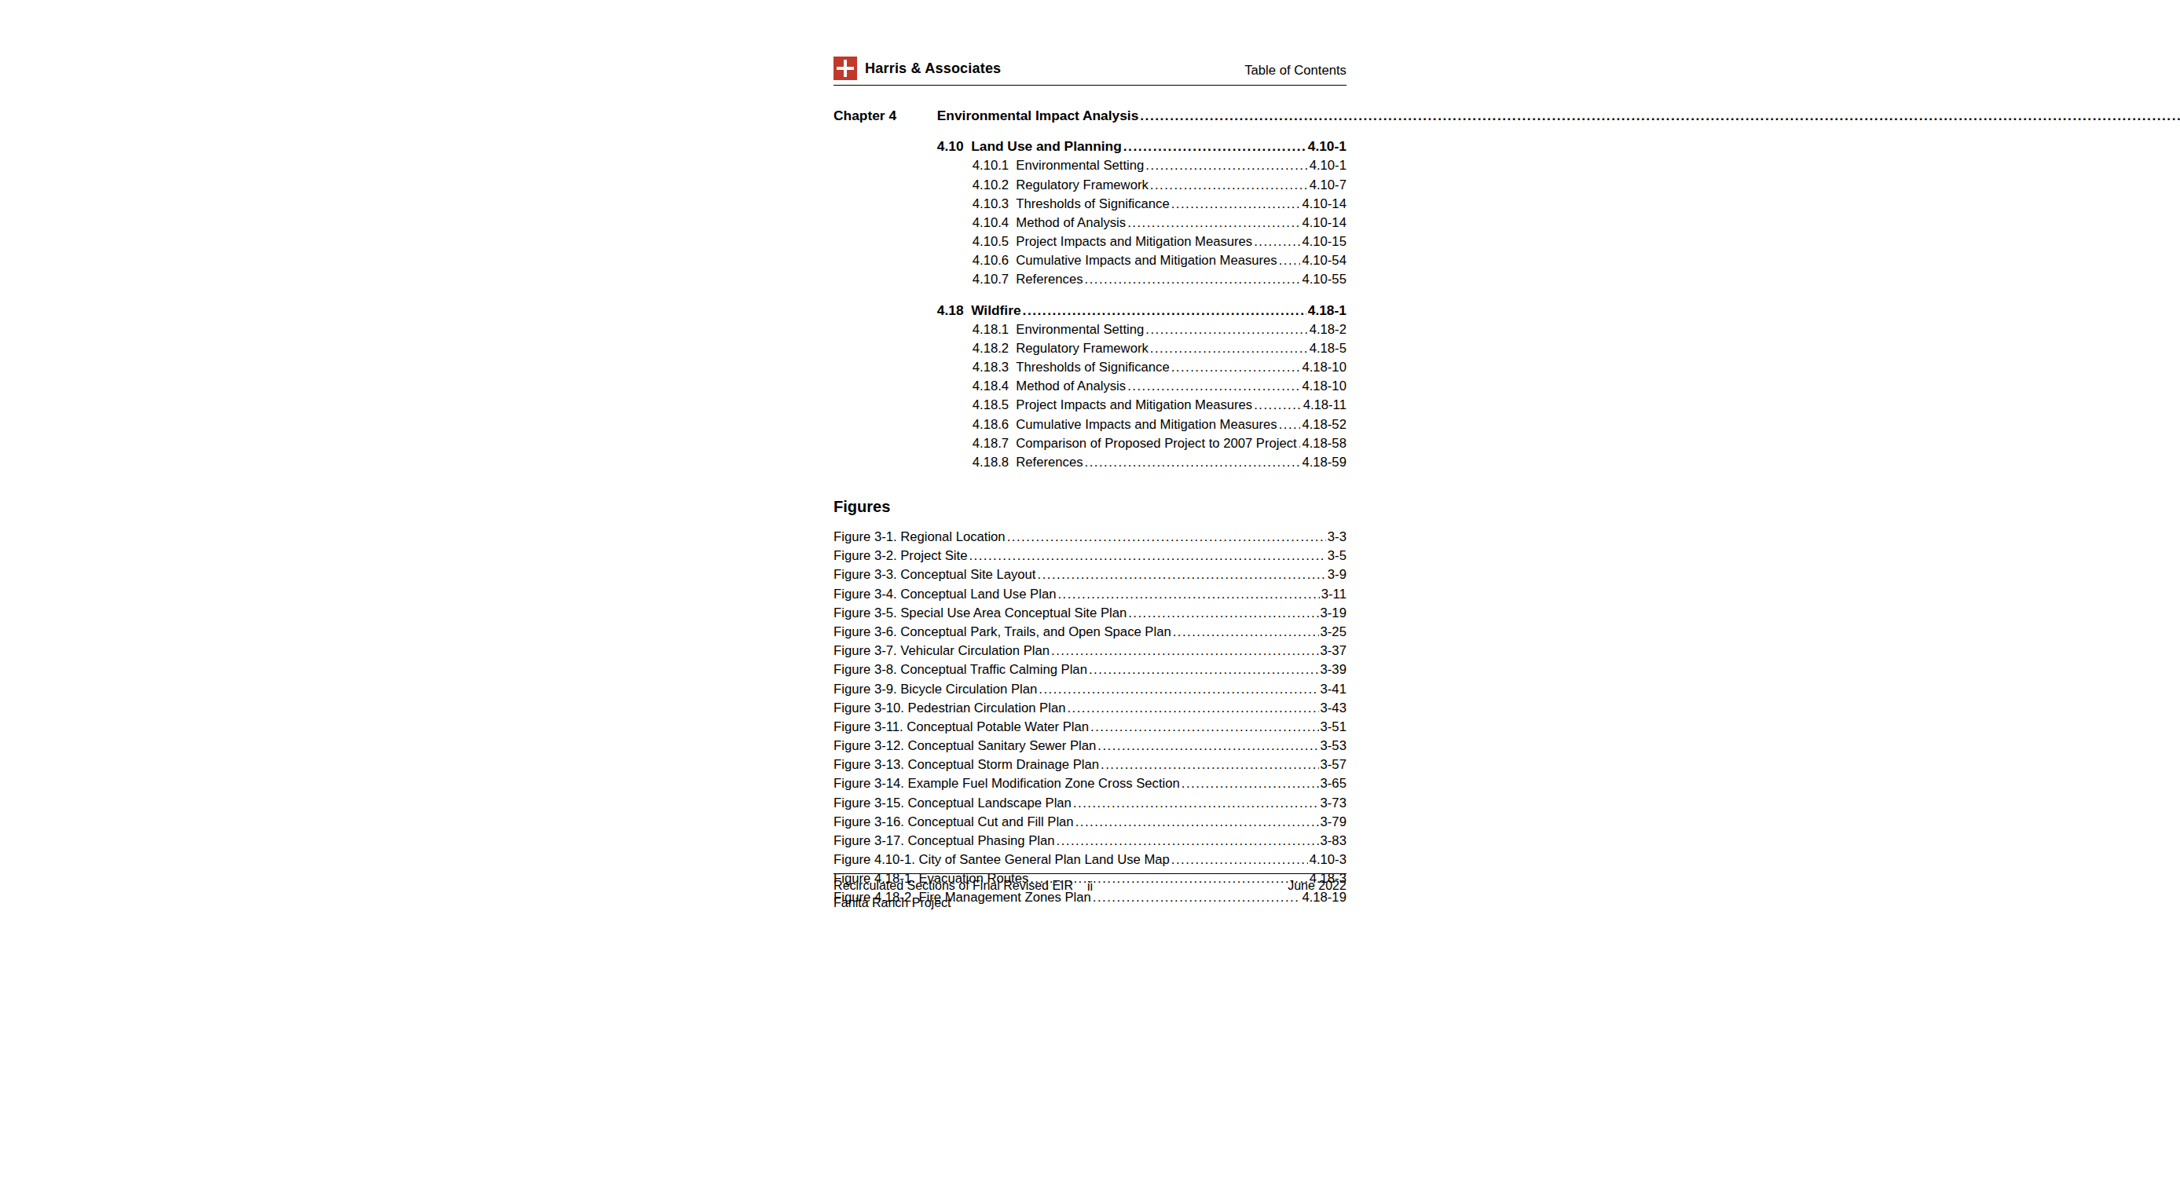Harris & Associates
Table of Contents
Chapter 4
Environmental Impact Analysis 4-1
4.10 Land Use and Planning 4.10-1
4.10.1 Environmental Setting 4.10-1
4.10.2 Regulatory Framework 4.10-7
4.10.3 Thresholds of Significance 4.10-14
4.10.4 Method of Analysis 4.10-14
4.10.5 Project Impacts and Mitigation Measures 4.10-15
4.10.6 Cumulative Impacts and Mitigation Measures 4.10-54
4.10.7 References 4.10-55
4.18 Wildfire 4.18-1
4.18.1 Environmental Setting 4.18-2
4.18.2 Regulatory Framework 4.18-5
4.18.3 Thresholds of Significance 4.18-10
4.18.4 Method of Analysis 4.18-10
4.18.5 Project Impacts and Mitigation Measures 4.18-11
4.18.6 Cumulative Impacts and Mitigation Measures 4.18-52
4.18.7 Comparison of Proposed Project to 2007 Project 4.18-58
4.18.8 References 4.18-59
Figures
Figure 3-1. Regional Location 3-3
Figure 3-2. Project Site 3-5
Figure 3-3. Conceptual Site Layout 3-9
Figure 3-4. Conceptual Land Use Plan 3-11
Figure 3-5. Special Use Area Conceptual Site Plan 3-19
Figure 3-6. Conceptual Park, Trails, and Open Space Plan 3-25
Figure 3-7. Vehicular Circulation Plan 3-37
Figure 3-8. Conceptual Traffic Calming Plan 3-39
Figure 3-9. Bicycle Circulation Plan 3-41
Figure 3-10. Pedestrian Circulation Plan 3-43
Figure 3-11. Conceptual Potable Water Plan 3-51
Figure 3-12. Conceptual Sanitary Sewer Plan 3-53
Figure 3-13. Conceptual Storm Drainage Plan 3-57
Figure 3-14. Example Fuel Modification Zone Cross Section 3-65
Figure 3-15. Conceptual Landscape Plan 3-73
Figure 3-16. Conceptual Cut and Fill Plan 3-79
Figure 3-17. Conceptual Phasing Plan 3-83
Figure 4.10-1. City of Santee General Plan Land Use Map 4.10-3
Figure 4.18-1. Evacuation Routes 4.18-3
Figure 4.18-2. Fire Management Zones Plan 4.18-19
Recirculated Sections of Final Revised EIR
Fanita Ranch Project
ii
June 2022